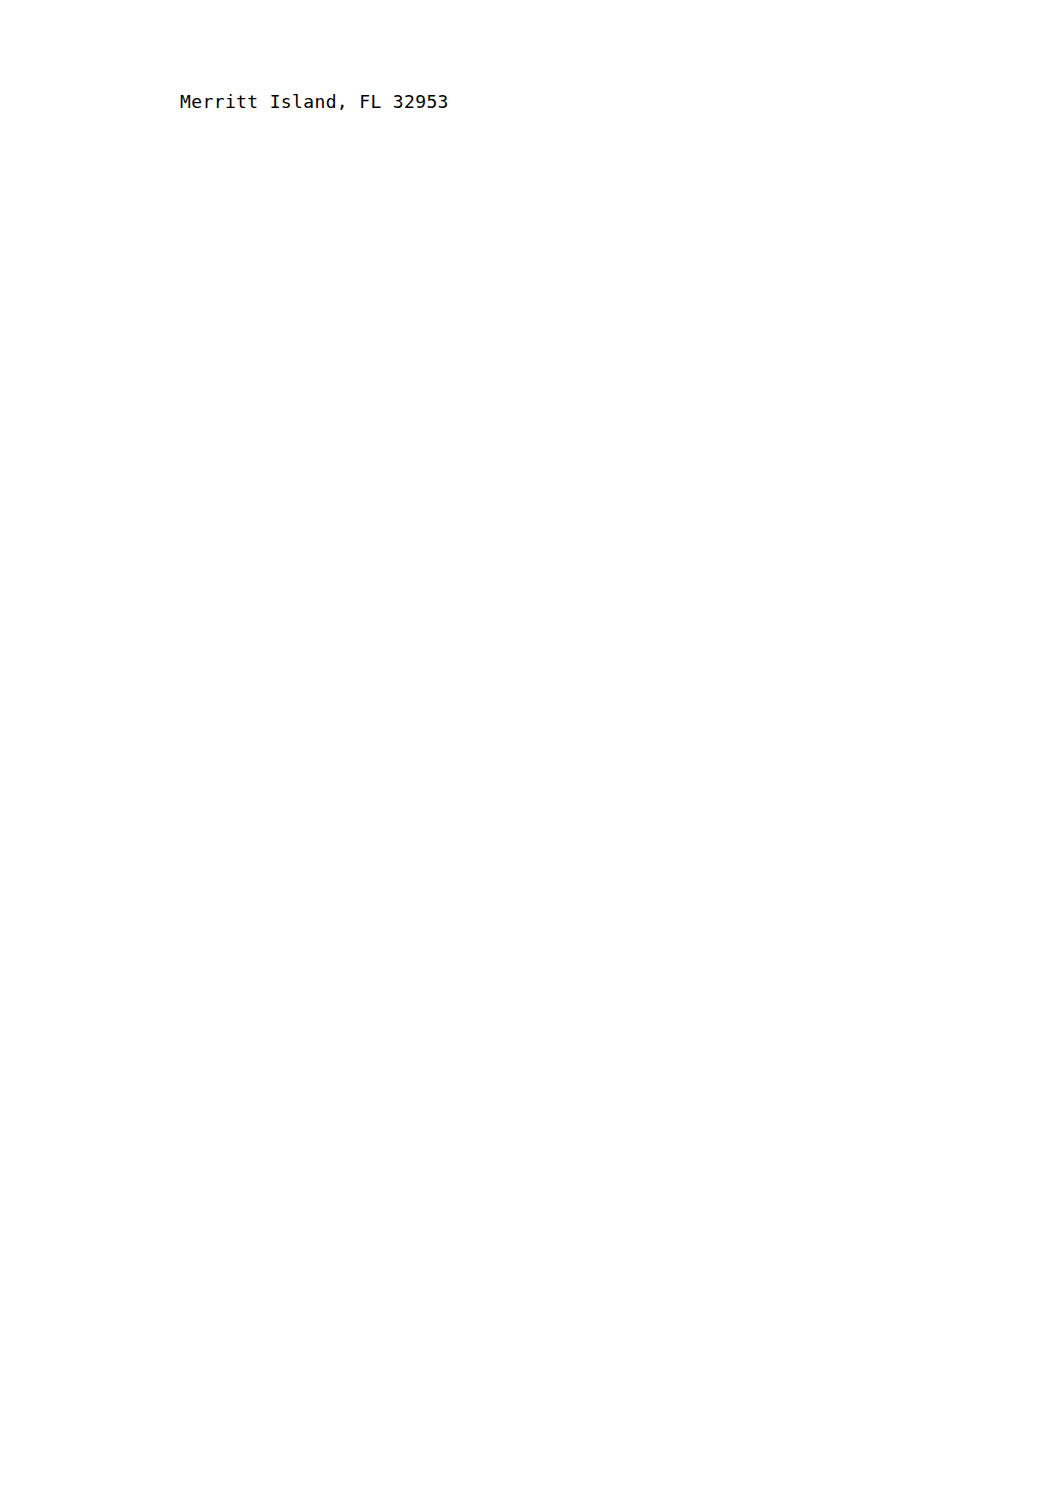Merritt Island, FL 32953